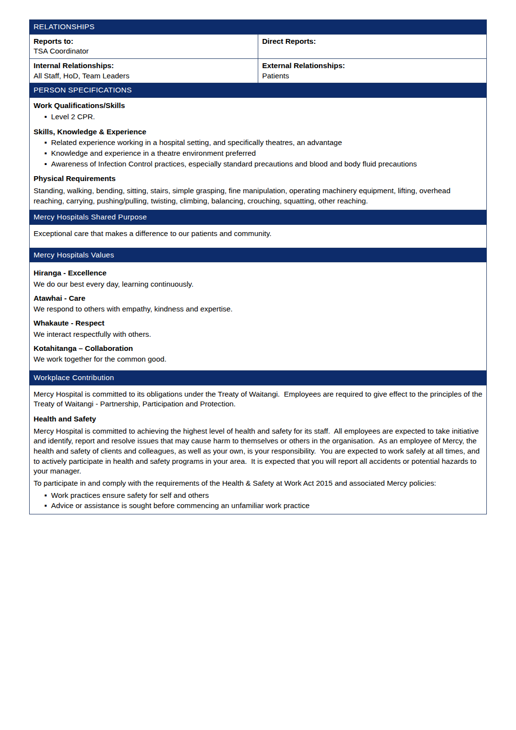| RELATIONSHIPS |
| Reports to: TSA Coordinator | Direct Reports: |
| Internal Relationships: All Staff, HoD, Team Leaders | External Relationships: Patients |
| PERSON SPECIFICATIONS |
| Work Qualifications/Skills Level 2 CPR. Skills, Knowledge & Experience Related experience working in a hospital setting, and specifically theatres, an advantage Knowledge and experience in a theatre environment preferred Awareness of Infection Control practices, especially standard precautions and blood and body fluid precautions Physical Requirements Standing, walking, bending, sitting, stairs, simple grasping, fine manipulation, operating machinery equipment, lifting, overhead reaching, carrying, pushing/pulling, twisting, climbing, balancing, crouching, squatting, other reaching. |
| Mercy Hospitals Shared Purpose |
| Exceptional care that makes a difference to our patients and community. |
| Mercy Hospitals Values |
| Hiranga - Excellence We do our best every day, learning continuously. Atawhai - Care We respond to others with empathy, kindness and expertise. Whakaute - Respect We interact respectfully with others. Kotahitanga – Collaboration We work together for the common good. |
| Workplace Contribution |
| Mercy Hospital is committed to its obligations under the Treaty of Waitangi. Employees are required to give effect to the principles of the Treaty of Waitangi - Partnership, Participation and Protection. Health and Safety Mercy Hospital is committed to achieving the highest level of health and safety for its staff. All employees are expected to take initiative and identify, report and resolve issues that may cause harm to themselves or others in the organisation. As an employee of Mercy, the health and safety of clients and colleagues, as well as your own, is your responsibility. You are expected to work safely at all times, and to actively participate in health and safety programs in your area. It is expected that you will report all accidents or potential hazards to your manager. To participate in and comply with the requirements of the Health & Safety at Work Act 2015 and associated Mercy policies: Work practices ensure safety for self and others Advice or assistance is sought before commencing an unfamiliar work practice |